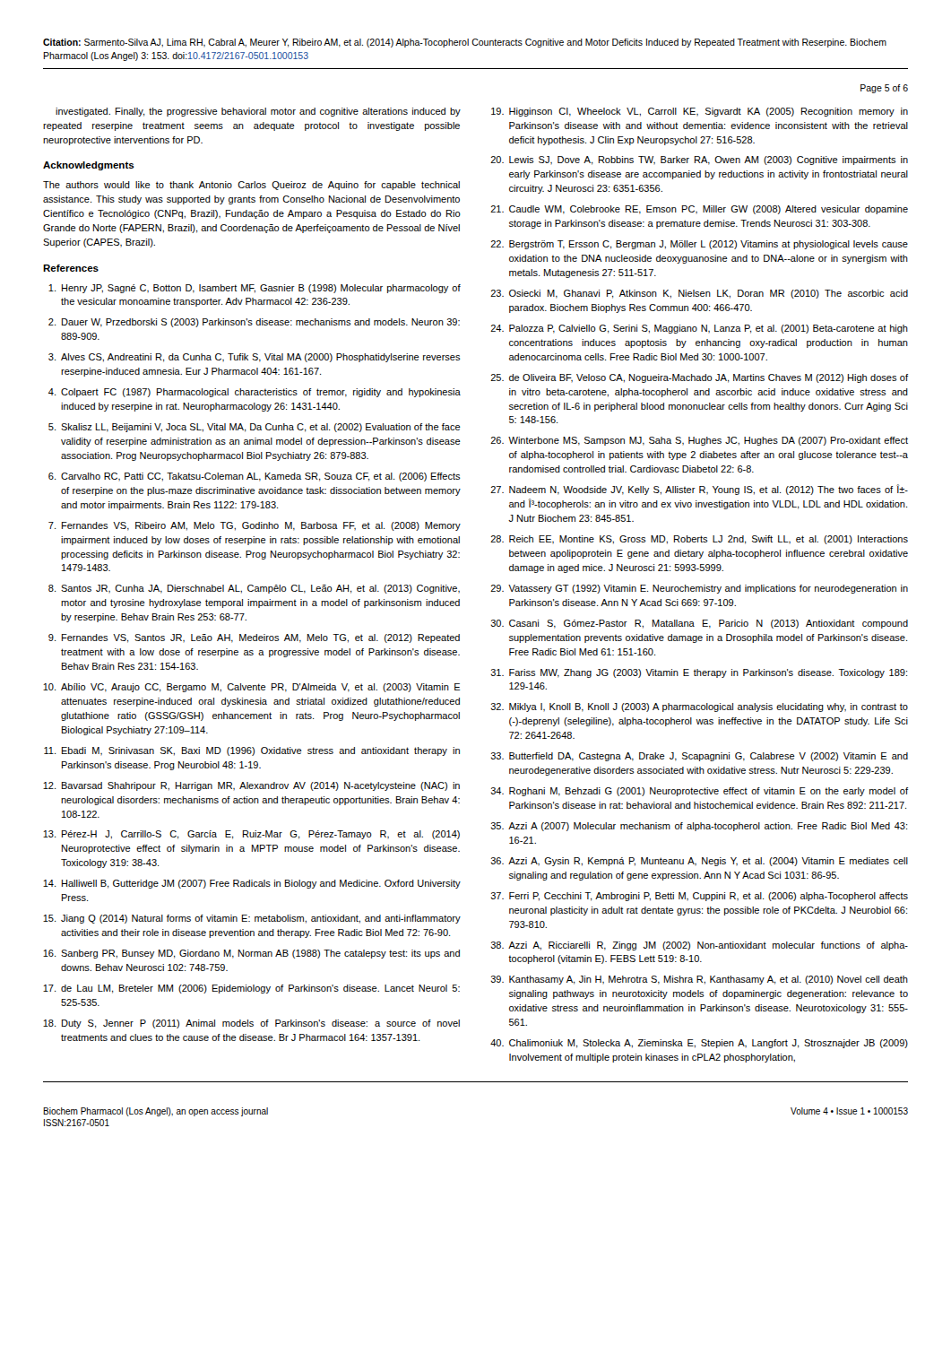Citation: Sarmento-Silva AJ, Lima RH, Cabral A, Meurer Y, Ribeiro AM, et al. (2014) Alpha-Tocopherol Counteracts Cognitive and Motor Deficits Induced by Repeated Treatment with Reserpine. Biochem Pharmacol (Los Angel) 3: 153. doi:10.4172/2167-0501.1000153
Page 5 of 6
investigated. Finally, the progressive behavioral motor and cognitive alterations induced by repeated reserpine treatment seems an adequate protocol to investigate possible neuroprotective interventions for PD.
Acknowledgments
The authors would like to thank Antonio Carlos Queiroz de Aquino for capable technical assistance. This study was supported by grants from Conselho Nacional de Desenvolvimento Científico e Tecnológico (CNPq, Brazil), Fundação de Amparo a Pesquisa do Estado do Rio Grande do Norte (FAPERN, Brazil), and Coordenação de Aperfeiçoamento de Pessoal de Nível Superior (CAPES, Brazil).
References
Henry JP, Sagné C, Botton D, Isambert MF, Gasnier B (1998) Molecular pharmacology of the vesicular monoamine transporter. Adv Pharmacol 42: 236-239.
Dauer W, Przedborski S (2003) Parkinson's disease: mechanisms and models. Neuron 39: 889-909.
Alves CS, Andreatini R, da Cunha C, Tufik S, Vital MA (2000) Phosphatidylserine reverses reserpine-induced amnesia. Eur J Pharmacol 404: 161-167.
Colpaert FC (1987) Pharmacological characteristics of tremor, rigidity and hypokinesia induced by reserpine in rat. Neuropharmacology 26: 1431-1440.
Skalisz LL, Beijamini V, Joca SL, Vital MA, Da Cunha C, et al. (2002) Evaluation of the face validity of reserpine administration as an animal model of depression--Parkinson's disease association. Prog Neuropsychopharmacol Biol Psychiatry 26: 879-883.
Carvalho RC, Patti CC, Takatsu-Coleman AL, Kameda SR, Souza CF, et al. (2006) Effects of reserpine on the plus-maze discriminative avoidance task: dissociation between memory and motor impairments. Brain Res 1122: 179-183.
Fernandes VS, Ribeiro AM, Melo TG, Godinho M, Barbosa FF, et al. (2008) Memory impairment induced by low doses of reserpine in rats: possible relationship with emotional processing deficits in Parkinson disease. Prog Neuropsychopharmacol Biol Psychiatry 32: 1479-1483.
Santos JR, Cunha JA, Dierschnabel AL, Campêlo CL, Leão AH, et al. (2013) Cognitive, motor and tyrosine hydroxylase temporal impairment in a model of parkinsonism induced by reserpine. Behav Brain Res 253: 68-77.
Fernandes VS, Santos JR, Leão AH, Medeiros AM, Melo TG, et al. (2012) Repeated treatment with a low dose of reserpine as a progressive model of Parkinson's disease. Behav Brain Res 231: 154-163.
Abílio VC, Araujo CC, Bergamo M, Calvente PR, D'Almeida V, et al. (2003) Vitamin E attenuates reserpine-induced oral dyskinesia and striatal oxidized glutathione/reduced glutathione ratio (GSSG/GSH) enhancement in rats. Prog Neuro-Psychopharmacol Biological Psychiatry 27:109–114.
Ebadi M, Srinivasan SK, Baxi MD (1996) Oxidative stress and antioxidant therapy in Parkinson's disease. Prog Neurobiol 48: 1-19.
Bavarsad Shahripour R, Harrigan MR, Alexandrov AV (2014) N-acetylcysteine (NAC) in neurological disorders: mechanisms of action and therapeutic opportunities. Brain Behav 4: 108-122.
Pérez-H J, Carrillo-S C, García E, Ruiz-Mar G, Pérez-Tamayo R, et al. (2014) Neuroprotective effect of silymarin in a MPTP mouse model of Parkinson's disease. Toxicology 319: 38-43.
Halliwell B, Gutteridge JM (2007) Free Radicals in Biology and Medicine. Oxford University Press.
Jiang Q (2014) Natural forms of vitamin E: metabolism, antioxidant, and anti-inflammatory activities and their role in disease prevention and therapy. Free Radic Biol Med 72: 76-90.
Sanberg PR, Bunsey MD, Giordano M, Norman AB (1988) The catalepsy test: its ups and downs. Behav Neurosci 102: 748-759.
de Lau LM, Breteler MM (2006) Epidemiology of Parkinson's disease. Lancet Neurol 5: 525-535.
Duty S, Jenner P (2011) Animal models of Parkinson's disease: a source of novel treatments and clues to the cause of the disease. Br J Pharmacol 164: 1357-1391.
Higginson CI, Wheelock VL, Carroll KE, Sigvardt KA (2005) Recognition memory in Parkinson's disease with and without dementia: evidence inconsistent with the retrieval deficit hypothesis. J Clin Exp Neuropsychol 27: 516-528.
Lewis SJ, Dove A, Robbins TW, Barker RA, Owen AM (2003) Cognitive impairments in early Parkinson's disease are accompanied by reductions in activity in frontostriatal neural circuitry. J Neurosci 23: 6351-6356.
Caudle WM, Colebrooke RE, Emson PC, Miller GW (2008) Altered vesicular dopamine storage in Parkinson's disease: a premature demise. Trends Neurosci 31: 303-308.
Bergström T, Ersson C, Bergman J, Möller L (2012) Vitamins at physiological levels cause oxidation to the DNA nucleoside deoxyguanosine and to DNA--alone or in synergism with metals. Mutagenesis 27: 511-517.
Osiecki M, Ghanavi P, Atkinson K, Nielsen LK, Doran MR (2010) The ascorbic acid paradox. Biochem Biophys Res Commun 400: 466-470.
Palozza P, Calviello G, Serini S, Maggiano N, Lanza P, et al. (2001) Beta-carotene at high concentrations induces apoptosis by enhancing oxy-radical production in human adenocarcinoma cells. Free Radic Biol Med 30: 1000-1007.
de Oliveira BF, Veloso CA, Nogueira-Machado JA, Martins Chaves M (2012) High doses of in vitro beta-carotene, alpha-tocopherol and ascorbic acid induce oxidative stress and secretion of IL-6 in peripheral blood mononuclear cells from healthy donors. Curr Aging Sci 5: 148-156.
Winterbone MS, Sampson MJ, Saha S, Hughes JC, Hughes DA (2007) Pro-oxidant effect of alpha-tocopherol in patients with type 2 diabetes after an oral glucose tolerance test--a randomised controlled trial. Cardiovasc Diabetol 22: 6-8.
Nadeem N, Woodside JV, Kelly S, Allister R, Young IS, et al. (2012) The two faces of Î±- and Î³-tocopherols: an in vitro and ex vivo investigation into VLDL, LDL and HDL oxidation. J Nutr Biochem 23: 845-851.
Reich EE, Montine KS, Gross MD, Roberts LJ 2nd, Swift LL, et al. (2001) Interactions between apolipoprotein E gene and dietary alpha-tocopherol influence cerebral oxidative damage in aged mice. J Neurosci 21: 5993-5999.
Vatassery GT (1992) Vitamin E. Neurochemistry and implications for neurodegeneration in Parkinson's disease. Ann N Y Acad Sci 669: 97-109.
Casani S, Gómez-Pastor R, Matallana E, Paricio N (2013) Antioxidant compound supplementation prevents oxidative damage in a Drosophila model of Parkinson's disease. Free Radic Biol Med 61: 151-160.
Fariss MW, Zhang JG (2003) Vitamin E therapy in Parkinson's disease. Toxicology 189: 129-146.
Miklya I, Knoll B, Knoll J (2003) A pharmacological analysis elucidating why, in contrast to (-)-deprenyl (selegiline), alpha-tocopherol was ineffective in the DATATOP study. Life Sci 72: 2641-2648.
Butterfield DA, Castegna A, Drake J, Scapagnini G, Calabrese V (2002) Vitamin E and neurodegenerative disorders associated with oxidative stress. Nutr Neurosci 5: 229-239.
Roghani M, Behzadi G (2001) Neuroprotective effect of vitamin E on the early model of Parkinson's disease in rat: behavioral and histochemical evidence. Brain Res 892: 211-217.
Azzi A (2007) Molecular mechanism of alpha-tocopherol action. Free Radic Biol Med 43: 16-21.
Azzi A, Gysin R, Kempná P, Munteanu A, Negis Y, et al. (2004) Vitamin E mediates cell signaling and regulation of gene expression. Ann N Y Acad Sci 1031: 86-95.
Ferri P, Cecchini T, Ambrogini P, Betti M, Cuppini R, et al. (2006) alpha-Tocopherol affects neuronal plasticity in adult rat dentate gyrus: the possible role of PKCdelta. J Neurobiol 66: 793-810.
Azzi A, Ricciarelli R, Zingg JM (2002) Non-antioxidant molecular functions of alpha-tocopherol (vitamin E). FEBS Lett 519: 8-10.
Kanthasamy A, Jin H, Mehrotra S, Mishra R, Kanthasamy A, et al. (2010) Novel cell death signaling pathways in neurotoxicity models of dopaminergic degeneration: relevance to oxidative stress and neuroinflammation in Parkinson's disease. Neurotoxicology 31: 555-561.
Chalimoniuk M, Stolecka A, Zieminska E, Stepien A, Langfort J, Strosznajder JB (2009) Involvement of multiple protein kinases in cPLA2 phosphorylation,
Biochem Pharmacol (Los Angel), an open access journal
ISSN:2167-0501
Volume 4 • Issue 1 • 1000153